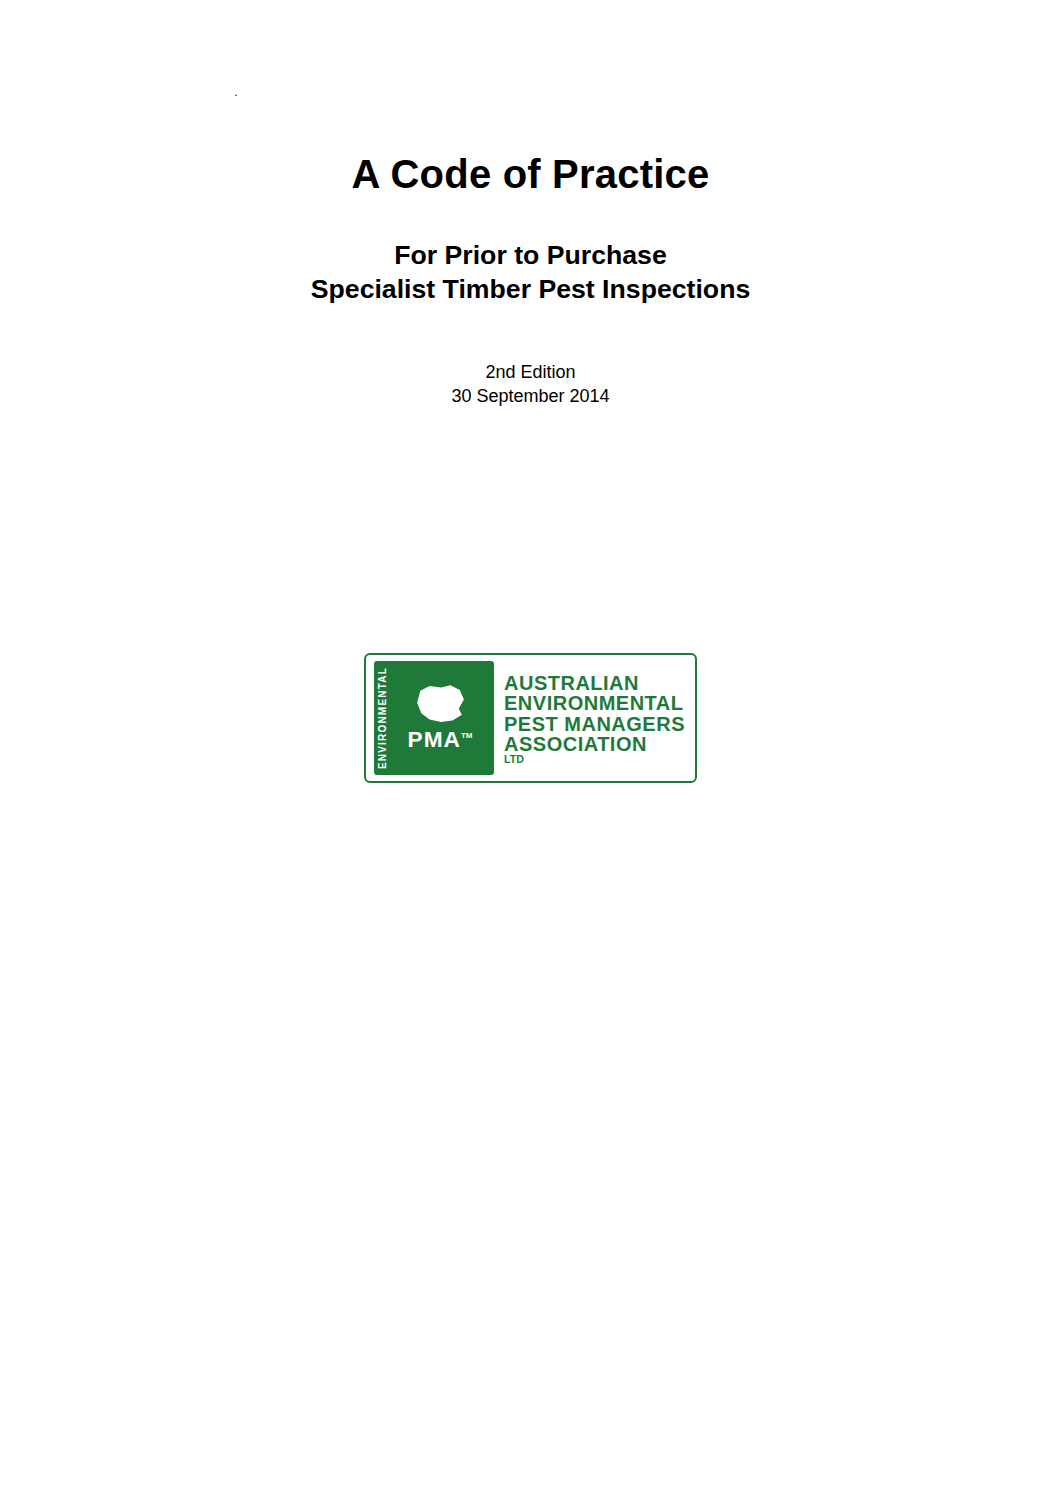.
A Code of Practice
For Prior to Purchase
Specialist Timber Pest Inspections
2nd Edition
30 September 2014
ENVIRONMENTAL
PMATM
Australian Environmental Pest Managers Association LTD